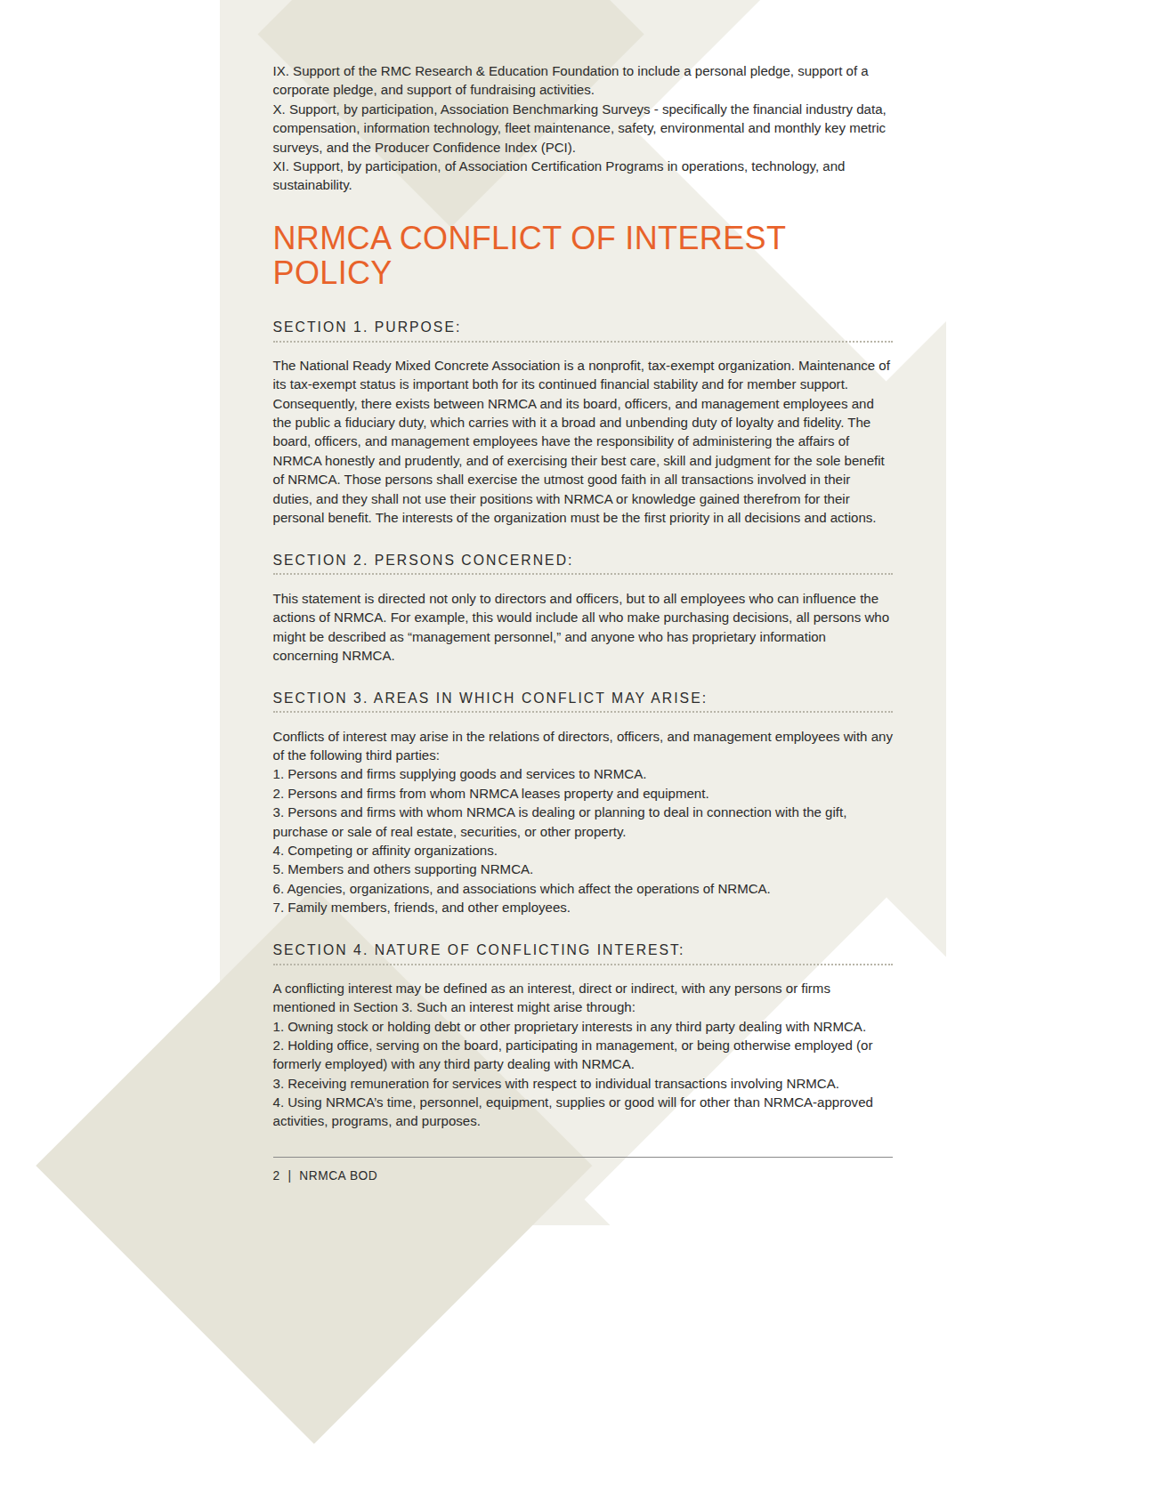IX. Support of the RMC Research & Education Foundation to include a personal pledge, support of a corporate pledge, and support of fundraising activities.
X. Support, by participation, Association Benchmarking Surveys - specifically the financial industry data, compensation, information technology, fleet maintenance, safety, environmental and monthly key metric surveys, and the Producer Confidence Index (PCI).
XI. Support, by participation, of Association Certification Programs in operations, technology, and sustainability.
NRMCA CONFLICT OF INTEREST POLICY
Section 1. Purpose:
The National Ready Mixed Concrete Association is a nonprofit, tax-exempt organization. Maintenance of its tax-exempt status is important both for its continued financial stability and for member support. Consequently, there exists between NRMCA and its board, officers, and management employees and the public a fiduciary duty, which carries with it a broad and unbending duty of loyalty and fidelity. The board, officers, and management employees have the responsibility of administering the affairs of NRMCA honestly and prudently, and of exercising their best care, skill and judgment for the sole benefit of NRMCA. Those persons shall exercise the utmost good faith in all transactions involved in their duties, and they shall not use their positions with NRMCA or knowledge gained therefrom for their personal benefit. The interests of the organization must be the first priority in all decisions and actions.
Section 2. Persons Concerned:
This statement is directed not only to directors and officers, but to all employees who can influence the actions of NRMCA. For example, this would include all who make purchasing decisions, all persons who might be described as “management personnel,” and anyone who has proprietary information concerning NRMCA.
Section 3. Areas in Which Conflict May Arise:
Conflicts of interest may arise in the relations of directors, officers, and management employees with any of the following third parties:
1. Persons and firms supplying goods and services to NRMCA.
2. Persons and firms from whom NRMCA leases property and equipment.
3. Persons and firms with whom NRMCA is dealing or planning to deal in connection with the gift, purchase or sale of real estate, securities, or other property.
4. Competing or affinity organizations.
5. Members and others supporting NRMCA.
6. Agencies, organizations, and associations which affect the operations of NRMCA.
7. Family members, friends, and other employees.
Section 4. Nature of Conflicting Interest:
A conflicting interest may be defined as an interest, direct or indirect, with any persons or firms mentioned in Section 3. Such an interest might arise through:
1. Owning stock or holding debt or other proprietary interests in any third party dealing with NRMCA.
2. Holding office, serving on the board, participating in management, or being otherwise employed (or formerly employed) with any third party dealing with NRMCA.
3. Receiving remuneration for services with respect to individual transactions involving NRMCA.
4. Using NRMCA’s time, personnel, equipment, supplies or good will for other than NRMCA-approved activities, programs, and purposes.
2 | NRMCA BOD